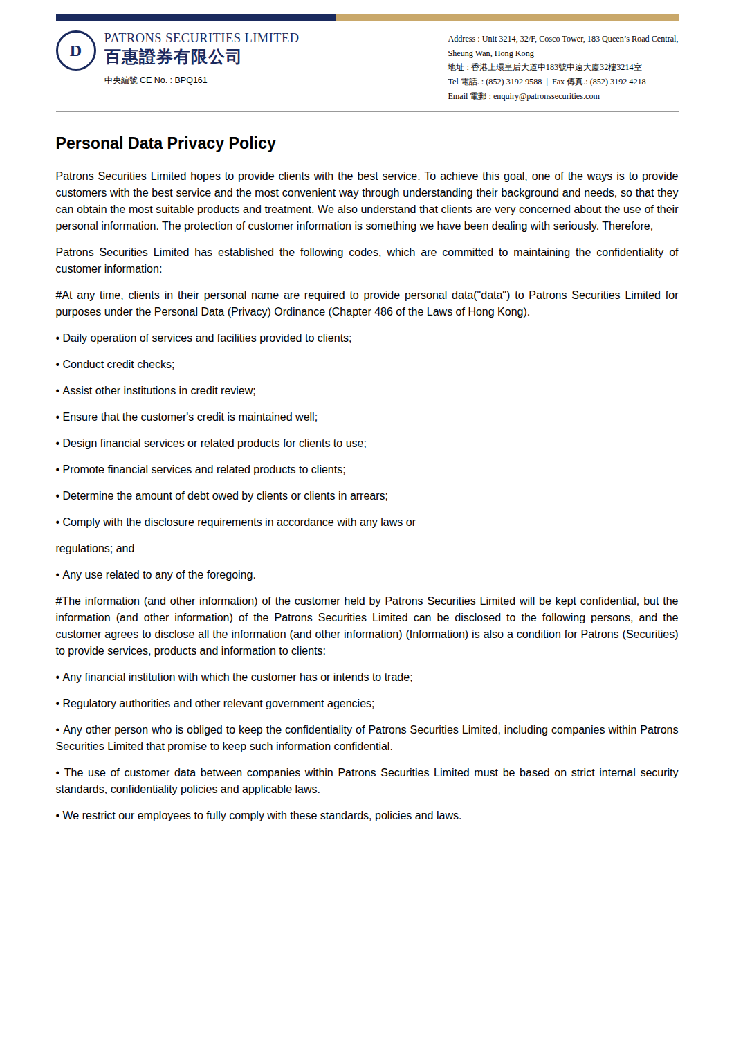D
PATRONS SECURITIES LIMITED
百惠證券有限公司
中央編號 CE No. : BPQ161
Address : Unit 3214, 32/F, Cosco Tower, 183 Queen’s Road Central,
Sheung Wan, Hong Kong
地址 : 香港上環皇后大道中183號中遠大廈32樓3214室
Tel 電話. : (852) 3192 9588 | Fax 傳真.: (852) 3192 4218
Email 電郵 : enquiry@patronssecurities.com
Personal Data Privacy Policy
Patrons Securities Limited hopes to provide clients with the best service. To achieve this goal, one of the ways is to provide customers with the best service and the most convenient way through understanding their background and needs, so that they can obtain the most suitable products and treatment. We also understand that clients are very concerned about the use of their personal information. The protection of customer information is something we have been dealing with seriously. Therefore,
Patrons Securities Limited has established the following codes, which are committed to maintaining the confidentiality of customer information:
#At any time, clients in their personal name are required to provide personal data("data") to Patrons Securities Limited for purposes under the Personal Data (Privacy) Ordinance (Chapter 486 of the Laws of Hong Kong).
Daily operation of services and facilities provided to clients;
Conduct credit checks;
Assist other institutions in credit review;
Ensure that the customer's credit is maintained well;
Design financial services or related products for clients to use;
Promote financial services and related products to clients;
Determine the amount of debt owed by clients or clients in arrears;
Comply with the disclosure requirements in accordance with any laws or
regulations; and
Any use related to any of the foregoing.
#The information (and other information) of the customer held by Patrons Securities Limited will be kept confidential, but the information (and other information) of the Patrons Securities Limited can be disclosed to the following persons, and the customer agrees to disclose all the information (and other information) (Information) is also a condition for Patrons (Securities) to provide services, products and information to clients:
Any financial institution with which the customer has or intends to trade;
Regulatory authorities and other relevant government agencies;
Any other person who is obliged to keep the confidentiality of Patrons Securities Limited, including companies within Patrons Securities Limited that promise to keep such information confidential.
The use of customer data between companies within Patrons Securities Limited must be based on strict internal security standards, confidentiality policies and applicable laws.
We restrict our employees to fully comply with these standards, policies and laws.